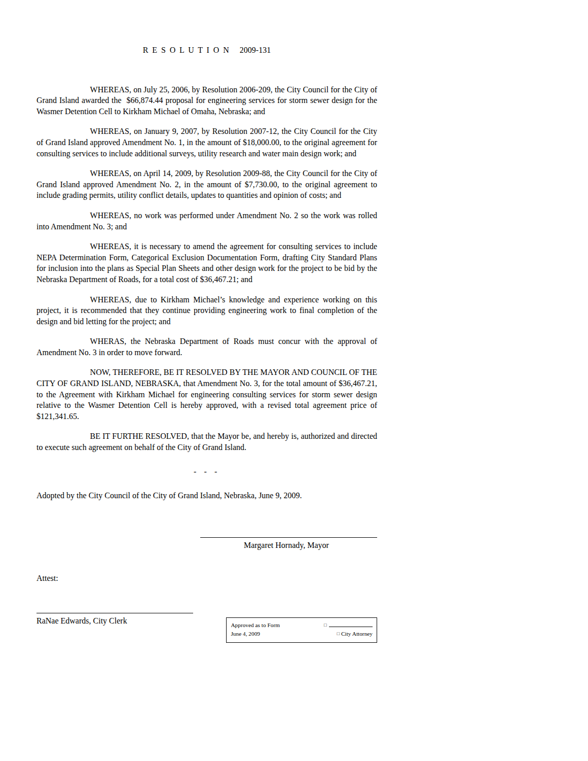R E S O L U T I O N2009-131
WHEREAS, on July 25, 2006, by Resolution 2006-209, the City Council for the City of Grand Island awarded the $66,874.44 proposal for engineering services for storm sewer design for the Wasmer Detention Cell to Kirkham Michael of Omaha, Nebraska; and
WHEREAS, on January 9, 2007, by Resolution 2007-12, the City Council for the City of Grand Island approved Amendment No. 1, in the amount of $18,000.00, to the original agreement for consulting services to include additional surveys, utility research and water main design work; and
WHEREAS, on April 14, 2009, by Resolution 2009-88, the City Council for the City of Grand Island approved Amendment No. 2, in the amount of $7,730.00, to the original agreement to include grading permits, utility conflict details, updates to quantities and opinion of costs; and
WHEREAS, no work was performed under Amendment No. 2 so the work was rolled into Amendment No. 3; and
WHEREAS, it is necessary to amend the agreement for consulting services to include NEPA Determination Form, Categorical Exclusion Documentation Form, drafting City Standard Plans for inclusion into the plans as Special Plan Sheets and other design work for the project to be bid by the Nebraska Department of Roads, for a total cost of $36,467.21; and
WHEREAS, due to Kirkham Michael’s knowledge and experience working on this project, it is recommended that they continue providing engineering work to final completion of the design and bid letting for the project; and
WHERAS, the Nebraska Department of Roads must concur with the approval of Amendment No. 3 in order to move forward.
NOW, THEREFORE, BE IT RESOLVED BY THE MAYOR AND COUNCIL OF THE CITY OF GRAND ISLAND, NEBRASKA, that Amendment No. 3, for the total amount of $36,467.21, to the Agreement with Kirkham Michael for engineering consulting services for storm sewer design relative to the Wasmer Detention Cell is hereby approved, with a revised total agreement price of $121,341.65.
BE IT FURTHE RESOLVED, that the Mayor be, and hereby is, authorized and directed to execute such agreement on behalf of the City of Grand Island.
- - -
Adopted by the City Council of the City of Grand Island, Nebraska, June 9, 2009.
Margaret Hornady, Mayor
Attest:
RaNae Edwards, City Clerk
Approved as to Form □
June 4, 2009 □ City Attorney